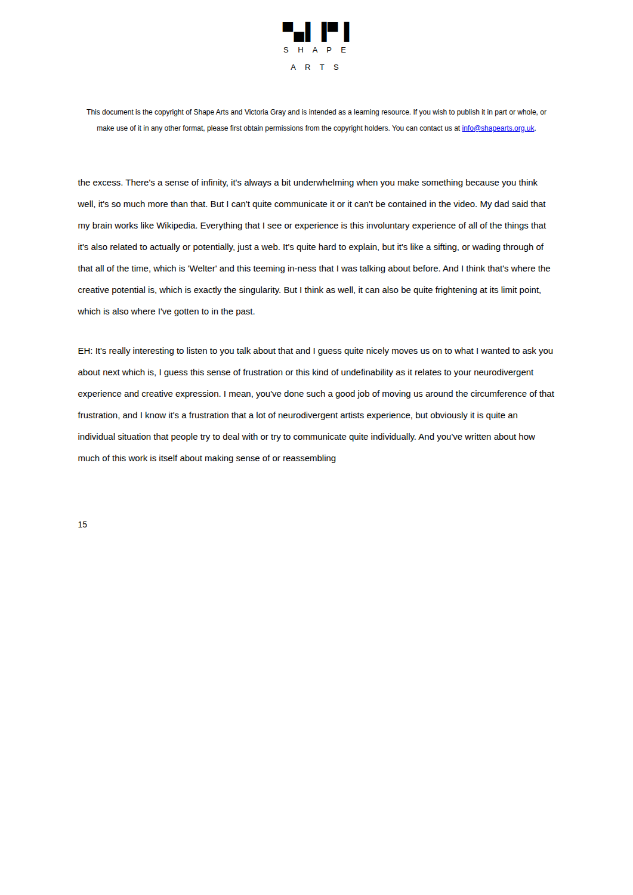▀▄▌▐▀▐
S H A P E
A R T S
This document is the copyright of Shape Arts and Victoria Gray and is intended as a learning resource. If you wish to publish it in part or whole, or make use of it in any other format, please first obtain permissions from the copyright holders. You can contact us at info@shapearts.org.uk.
the excess. There's a sense of infinity, it's always a bit underwhelming when you make something because you think well, it's so much more than that. But I can't quite communicate it or it can't be contained in the video. My dad said that my brain works like Wikipedia. Everything that I see or experience is this involuntary experience of all of the things that it's also related to actually or potentially, just a web. It's quite hard to explain, but it's like a sifting, or wading through of that all of the time, which is 'Welter' and this teeming in-ness that I was talking about before. And I think that's where the creative potential is, which is exactly the singularity. But I think as well, it can also be quite frightening at its limit point, which is also where I've gotten to in the past.
EH: It's really interesting to listen to you talk about that and I guess quite nicely moves us on to what I wanted to ask you about next which is, I guess this sense of frustration or this kind of undefinability as it relates to your neurodivergent experience and creative expression. I mean, you've done such a good job of moving us around the circumference of that frustration, and I know it's a frustration that a lot of neurodivergent artists experience, but obviously it is quite an individual situation that people try to deal with or try to communicate quite individually. And you've written about how much of this work is itself about making sense of or reassembling
15